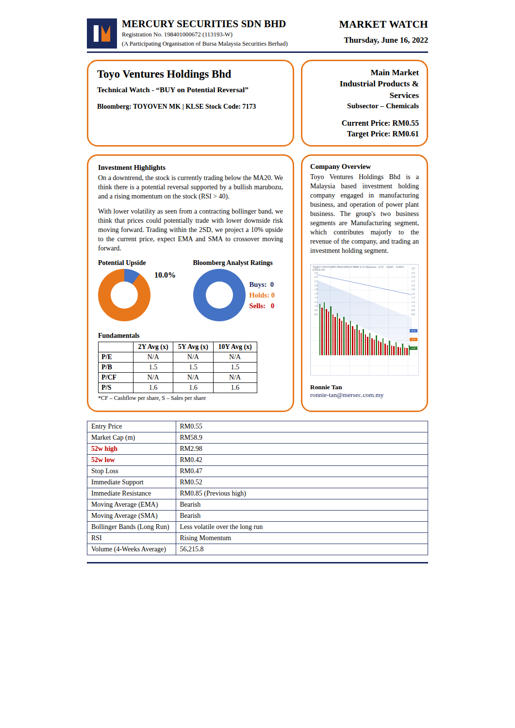MERCURY SECURITIES SDN BHD
Registration No. 198401000672 (113193-W)
(A Participating Organisation of Bursa Malaysia Securities Berhad)
MARKET WATCH
Thursday, June 16, 2022
Toyo Ventures Holdings Bhd
Technical Watch - “BUY on Potential Reversal”
Bloomberg: TOYOVEN MK | KLSE Stock Code: 7173
Main Market
Industrial Products & Services
Subsector – Chemicals
Current Price: RM0.55
Target Price: RM0.61
Investment Highlights
On a downtrend, the stock is currently trading below the MA20. We think there is a potential reversal supported by a bullish marubozu, and a rising momentum on the stock (RSI > 40).
With lower volatility as seen from a contracting bollinger band, we think that prices could potentially trade with lower downside risk moving forward. Trading within the 2SD, we project a 10% upside to the current price, expect EMA and SMA to crossover moving forward.
Potential Upside
10.0%
Bloomberg Analyst Ratings
Buys: 0
Holds: 0
Sells: 0
Fundamentals
| | 2Y Avg (x) | 5Y Avg (x) | 10Y Avg (x) |
| --- | --- | --- | --- |
| P/E | N/A | N/A | N/A |
| P/B | 1.5 | 1.5 | 1.5 |
| P/CF | N/A | N/A | N/A |
| P/S | 1.6 | 1.6 | 1.6 |
*CF – Cashflow per share, S – Sales per share
Company Overview
Toyo Ventures Holdings Bhd is a Malaysia based investment holding company engaged in manufacturing business, and operation of power plant business. The group's two business segments are Manufacturing segment, which contributes majorly to the revenue of the company, and trading an investment holding segment.
TOYO VENTURES HOLDINGS BHD 0.55 Malaysia 0.55 -0.005 -0.90% 0.55/0.555
2.8
2.6
2.4
2.2
2.0
1.8
1.6
1.4
1.2
1.0
0.8
0.6
2.8
2.6
2.4
2.2
2.0
1.8
1.6
1.4
1.2
1.0
0.8
0.6
0.55
0.52
0.47
Ronnie Tan
ronnie-tan@mersec.com.my
| Entry Price | RM0.55 |
| Market Cap (m) | RM58.9 |
| 52w high | RM2.98 |
| 52w low | RM0.42 |
| Stop Loss | RM0.47 |
| Immediate Support | RM0.52 |
| Immediate Resistance | RM0.85 (Previous high) |
| Moving Average (EMA) | Bearish |
| Moving Average (SMA) | Bearish |
| Bollinger Bands (Long Run) | Less volatile over the long run |
| RSI | Rising Momentum |
| Volume (4-Weeks Average) | 56,215.8 |